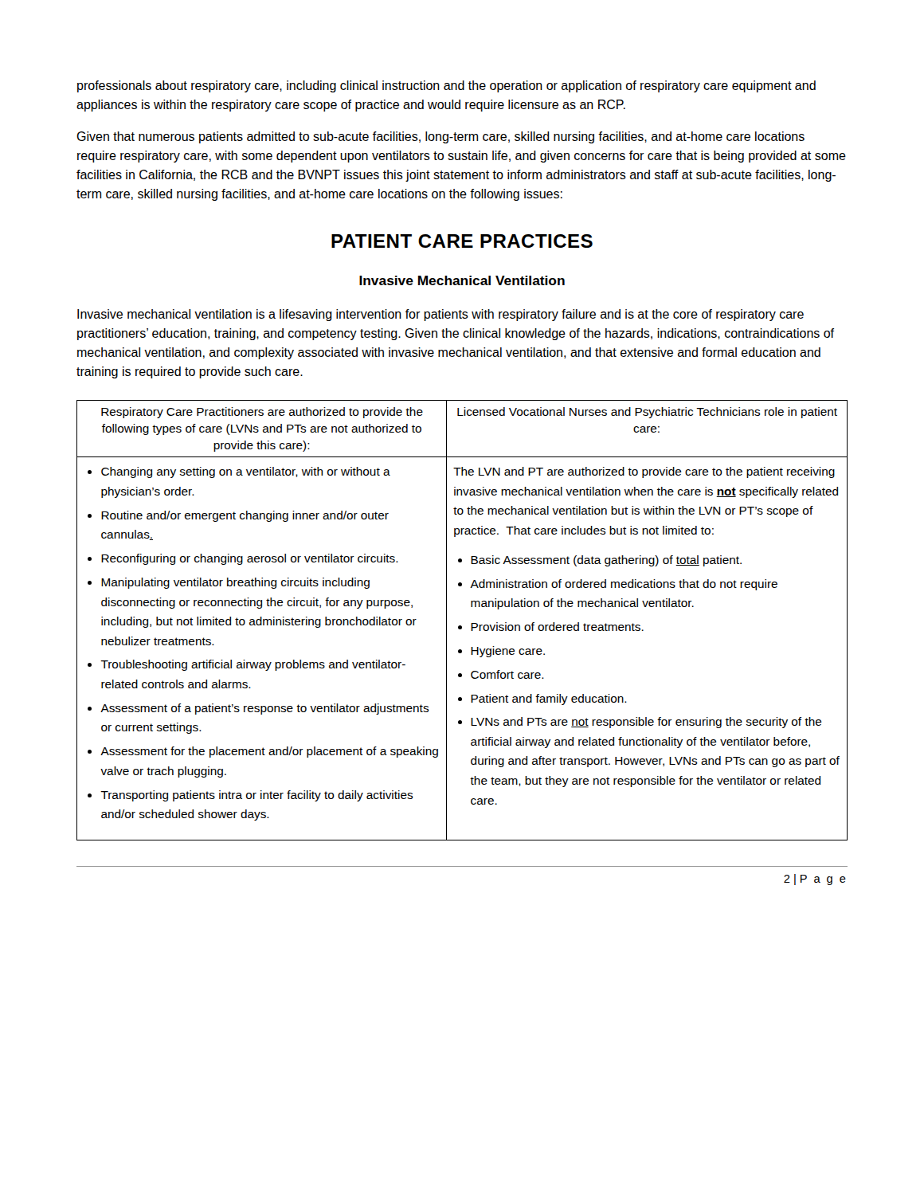professionals about respiratory care, including clinical instruction and the operation or application of respiratory care equipment and appliances is within the respiratory care scope of practice and would require licensure as an RCP.
Given that numerous patients admitted to sub-acute facilities, long-term care, skilled nursing facilities, and at-home care locations require respiratory care, with some dependent upon ventilators to sustain life, and given concerns for care that is being provided at some facilities in California, the RCB and the BVNPT issues this joint statement to inform administrators and staff at sub-acute facilities, long-term care, skilled nursing facilities, and at-home care locations on the following issues:
PATIENT CARE PRACTICES
Invasive Mechanical Ventilation
Invasive mechanical ventilation is a lifesaving intervention for patients with respiratory failure and is at the core of respiratory care practitioners’ education, training, and competency testing. Given the clinical knowledge of the hazards, indications, contraindications of mechanical ventilation, and complexity associated with invasive mechanical ventilation, and that extensive and formal education and training is required to provide such care.
| Respiratory Care Practitioners are authorized to provide the following types of care (LVNs and PTs are not authorized to provide this care): | Licensed Vocational Nurses and Psychiatric Technicians role in patient care: |
| --- | --- |
| Changing any setting on a ventilator, with or without a physician’s order. Routine and/or emergent changing inner and/or outer cannulas . Reconfiguring or changing aerosol or ventilator circuits. Manipulating ventilator breathing circuits including disconnecting or reconnecting the circuit, for any purpose, including, but not limited to administering bronchodilator or nebulizer treatments. Troubleshooting artificial airway problems and ventilator-related controls and alarms. Assessment of a patient’s response to ventilator adjustments or current settings. Assessment for the placement and/or placement of a speaking valve or trach plugging. Transporting patients intra or inter facility to daily activities and/or scheduled shower days. | The LVN and PT are authorized to provide care to the patient receiving invasive mechanical ventilation when the care is not specifically related to the mechanical ventilation but is within the LVN or PT’s scope of practice. That care includes but is not limited to: Basic Assessment (data gathering) of total patient. Administration of ordered medications that do not require manipulation of the mechanical ventilator. Provision of ordered treatments. Hygiene care. Comfort care. Patient and family education. LVNs and PTs are not responsible for ensuring the security of the artificial airway and related functionality of the ventilator before, during and after transport. However, LVNs and PTs can go as part of the team, but they are not responsible for the ventilator or related care. |
2 | P a g e